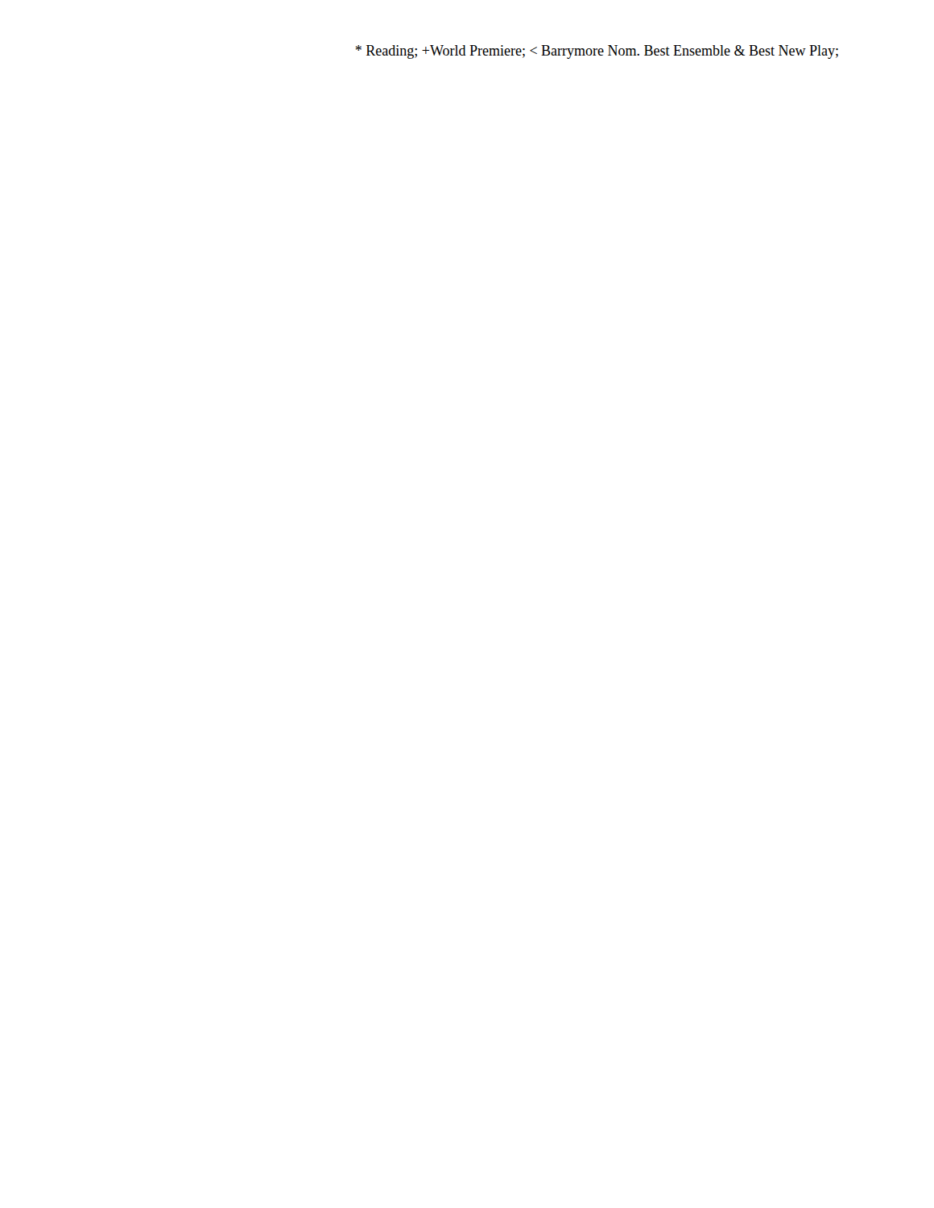* Reading; +World Premiere; < Barrymore Nom. Best Ensemble & Best New Play;